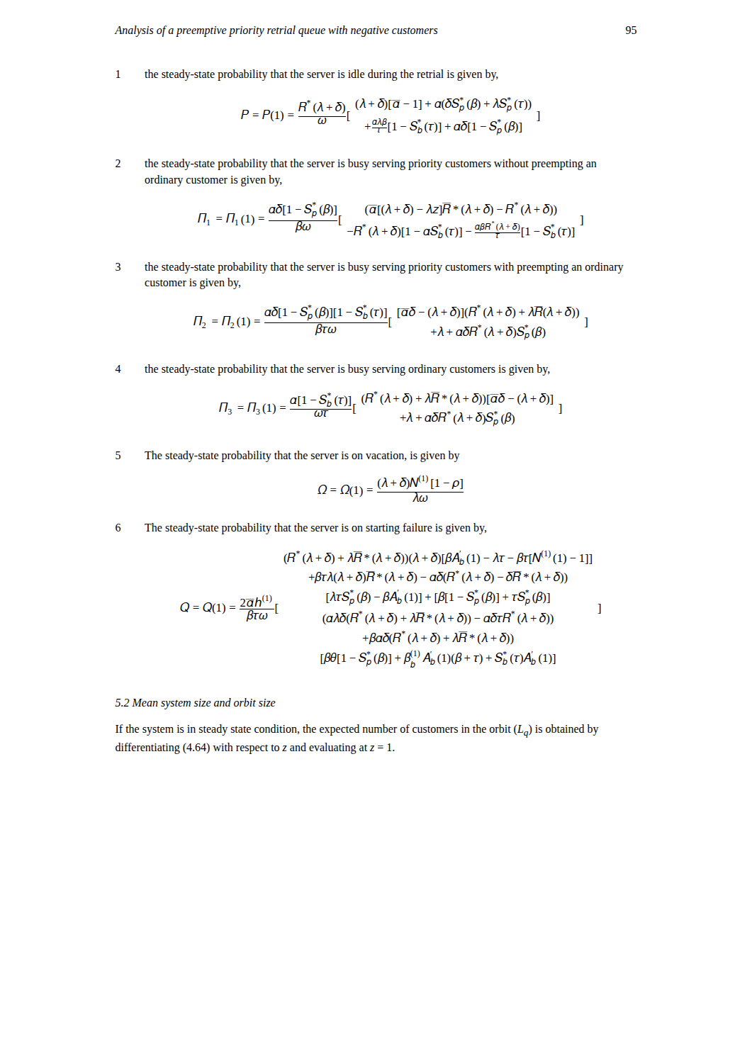Analysis of a preemptive priority retrial queue with negative customers 95
the steady-state probability that the server is idle during the retrial is given by,
P=P(1)= R*(λ+δ) ω [ (λ+δ) [α―−1] +α (δSp*(β)+λSp*(τ)) + αλβτ [1−Sb*(τ)] +αδ [1−Sp*(β)] ]
the steady-state probability that the server is busy serving priority customers without preempting an ordinary customer is given by,
Π1=Π1(1)= αδ[1−Sp*(β)] βω [ ( α― [(λ+δ)−λz] R―*(λ+δ) −R*(λ+δ) ) −R*(λ+δ) [1−αSb*(τ)] − αβR*(λ+δ) τ [1−Sb*(τ)] ]
the steady-state probability that the server is busy serving priority customers with preempting an ordinary customer is given by,
Π2=Π2(1)= αδ [1−Sp*(β)] [1−Sb*(τ)] βτω [ [α―δ−(λ+δ)] (R*(λ+δ)+λR―(λ+δ)) +λ+αδR*(λ+δ)Sp*(β) ]
the steady-state probability that the server is busy serving ordinary customers is given by,
Π3=Π3(1)= α[1−Sb*(τ)] ωτ [ (R*(λ+δ)+λR―*(λ+δ)) [α―δ−(λ+δ)] +λ+αδR*(λ+δ)Sp*(β) ]
The steady-state probability that the server is on vacation, is given by
Ω=Ω(1)= (λ+δ)N(1)[1−ρ] λω
The steady-state probability that the server is on starting failure is given by,
Q=Q(1)= 2α―h(1) βτω [ (R*(λ+δ)+λR―*(λ+δ)) (λ+δ) [βAb′(1)−λτ−βτ[N(1)(1)−1]] +βτλ(λ+δ)R―*(λ+δ) −αδ(R*(λ+δ)−δR―*(λ+δ)) [λτSp*(β)−βAb′(1)] + [β[1−Sp*(β)]+τSp*(β)] (αλδ(R*(λ+δ)+λR―*(λ+δ))−αδτR*(λ+δ)) +βαδ(R*(λ+δ)+λR―*(λ+δ)) [βθ[1−Sp*(β)]+βb(1)Ab′(1)(β+τ)+Sb*(τ)Ab′(1)] ]
5.2 Mean system size and orbit size
If the system is in steady state condition, the expected number of customers in the orbit (Lq) is obtained by differentiating (4.64) with respect to z and evaluating at z = 1.